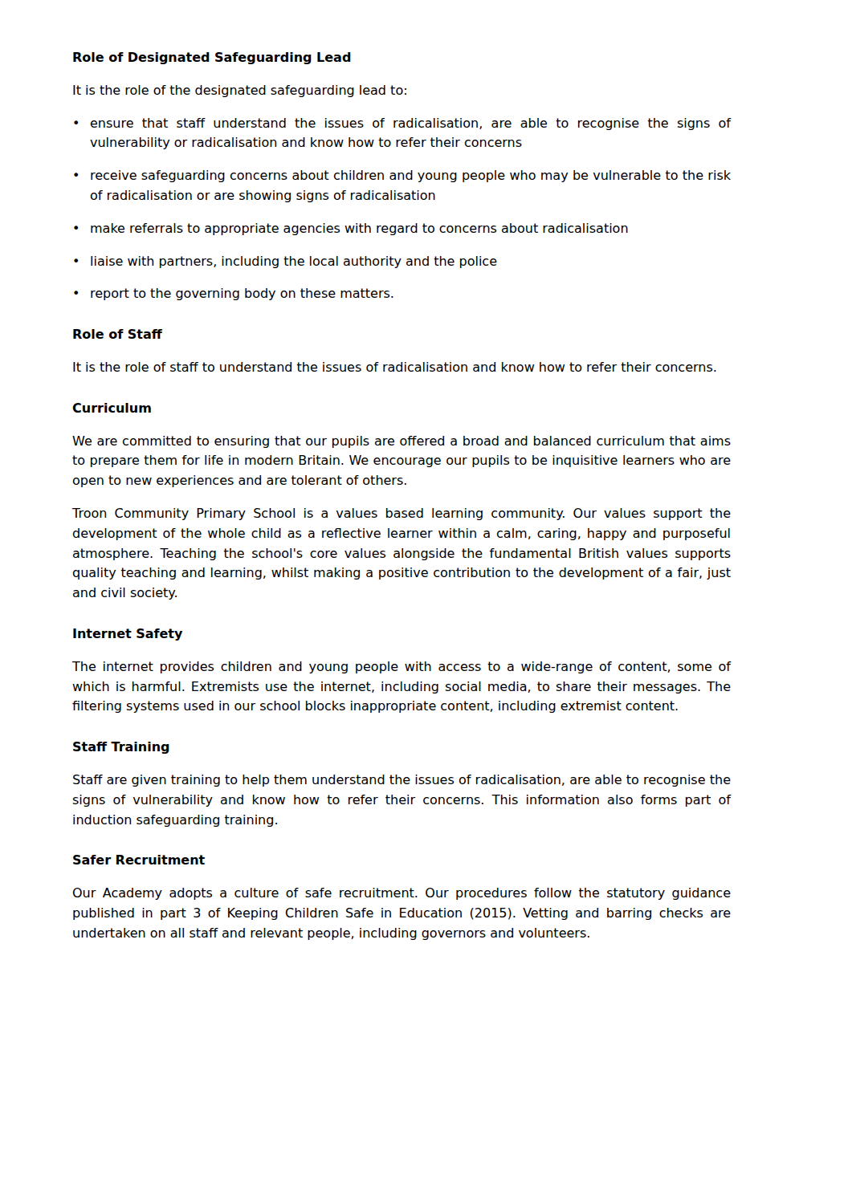Role of Designated Safeguarding Lead
It is the role of the designated safeguarding lead to:
ensure that staff understand the issues of radicalisation, are able to recognise the signs of vulnerability or radicalisation and know how to refer their concerns
receive safeguarding concerns about children and young people who may be vulnerable to the risk of radicalisation or are showing signs of radicalisation
make referrals to appropriate agencies with regard to concerns about radicalisation
liaise with partners, including the local authority and the police
report to the governing body on these matters.
Role of Staff
It is the role of staff to understand the issues of radicalisation and know how to refer their concerns.
Curriculum
We are committed to ensuring that our pupils are offered a broad and balanced curriculum that aims to prepare them for life in modern Britain. We encourage our pupils to be inquisitive learners who are open to new experiences and are tolerant of others.
Troon Community Primary School is a values based learning community. Our values support the development of the whole child as a reflective learner within a calm, caring, happy and purposeful atmosphere. Teaching the school's core values alongside the fundamental British values supports quality teaching and learning, whilst making a positive contribution to the development of a fair, just and civil society.
Internet Safety
The internet provides children and young people with access to a wide-range of content, some of which is harmful. Extremists use the internet, including social media, to share their messages. The filtering systems used in our school blocks inappropriate content, including extremist content.
Staff Training
Staff are given training to help them understand the issues of radicalisation, are able to recognise the signs of vulnerability and know how to refer their concerns. This information also forms part of induction safeguarding training.
Safer Recruitment
Our Academy adopts a culture of safe recruitment. Our procedures follow the statutory guidance published in part 3 of Keeping Children Safe in Education (2015). Vetting and barring checks are undertaken on all staff and relevant people, including governors and volunteers.